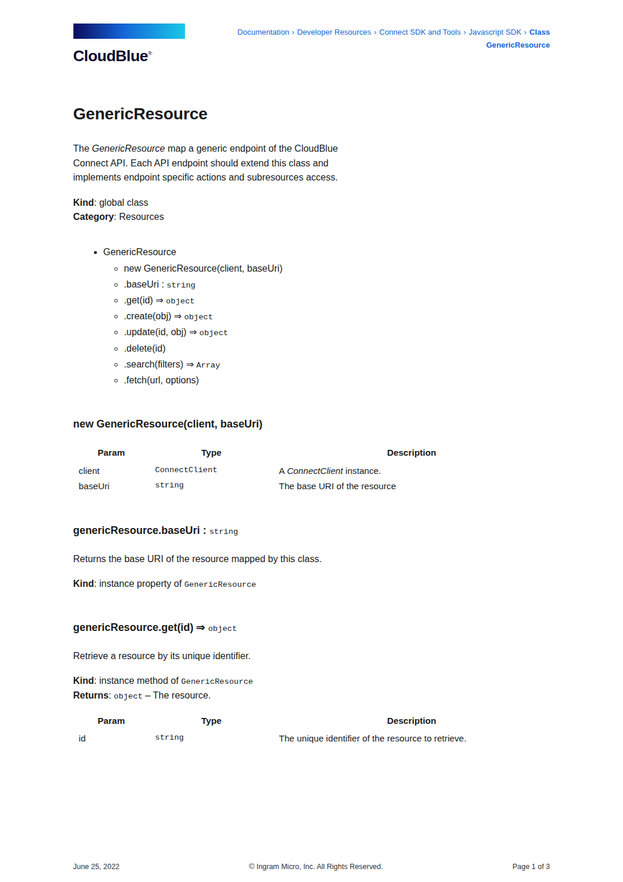CloudBlue®
Documentation›Developer Resources›Connect SDK and Tools›Javascript SDK›Class GenericResource
GenericResource
The GenericResource map a generic endpoint of the CloudBlue Connect API. Each API endpoint should extend this class and implements endpoint specific actions and subresources access.
Kind: global class
Category: Resources
GenericResource
new GenericResource(client, baseUri)
.baseUri : string
.get(id) ⇒ object
.create(obj) ⇒ object
.update(id, obj) ⇒ object
.delete(id)
.search(filters) ⇒ Array
.fetch(url, options)
new GenericResource(client, baseUri)
| Param | Type | Description |
| --- | --- | --- |
| client | ConnectClient | A ConnectClient instance. |
| baseUri | string | The base URI of the resource |
genericResource.baseUri : string
Returns the base URI of the resource mapped by this class.
Kind: instance property of GenericResource
genericResource.get(id) ⇒ object
Retrieve a resource by its unique identifier.
Kind: instance method of GenericResource
Returns: object – The resource.
| Param | Type | Description |
| --- | --- | --- |
| id | string | The unique identifier of the resource to retrieve. |
June 25, 2022
© Ingram Micro, Inc. All Rights Reserved.
Page 1 of 3